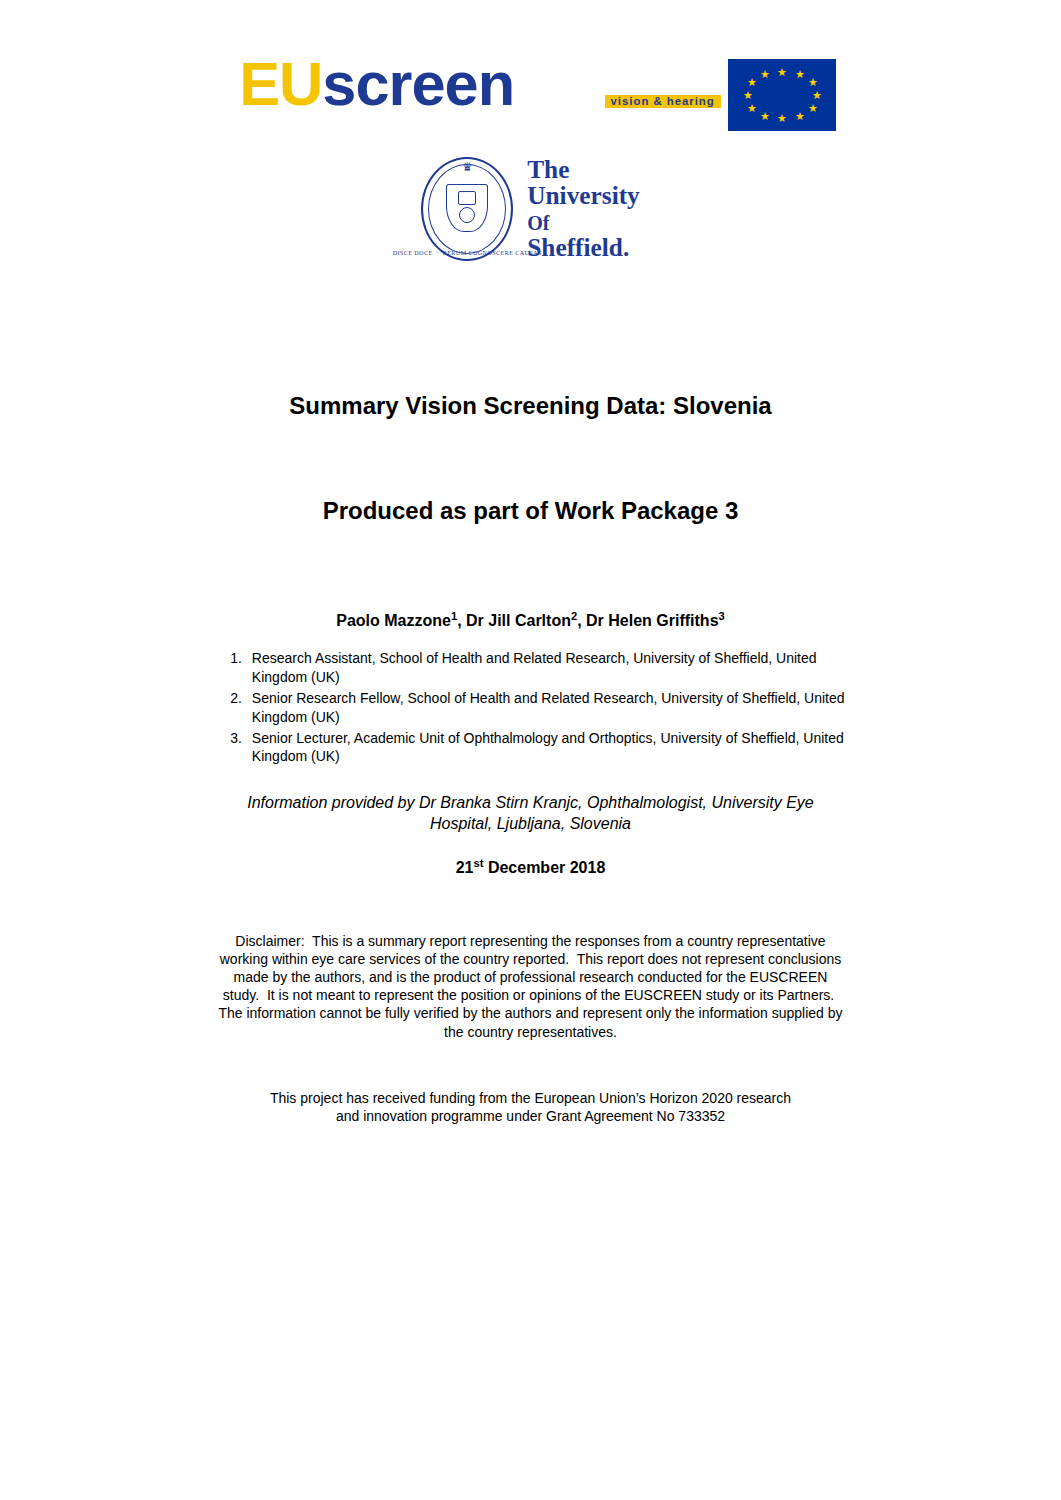EU screen
vision & hearing
★ ★ ★ ★ ★ ★ ★ ★ ★ ★ ★ ★
♛
DISCE DOCE · RERUM COGNOSCERE CAUSAS
The
University
Of
Sheffield.
Summary Vision Screening Data: Slovenia
Produced as part of Work Package 3
Paolo Mazzone1, Dr Jill Carlton2, Dr Helen Griffiths3
Research Assistant, School of Health and Related Research, University of Sheffield, United Kingdom (UK)
Senior Research Fellow, School of Health and Related Research, University of Sheffield, United Kingdom (UK)
Senior Lecturer, Academic Unit of Ophthalmology and Orthoptics, University of Sheffield, United Kingdom (UK)
Information provided by Dr Branka Stirn Kranjc, Ophthalmologist, University Eye Hospital, Ljubljana, Slovenia
21st December 2018
Disclaimer: This is a summary report representing the responses from a country representative working within eye care services of the country reported. This report does not represent conclusions made by the authors, and is the product of professional research conducted for the EUSCREEN study. It is not meant to represent the position or opinions of the EUSCREEN study or its Partners. The information cannot be fully verified by the authors and represent only the information supplied by the country representatives.
This project has received funding from the European Union’s Horizon 2020 research
and innovation programme under Grant Agreement No 733352